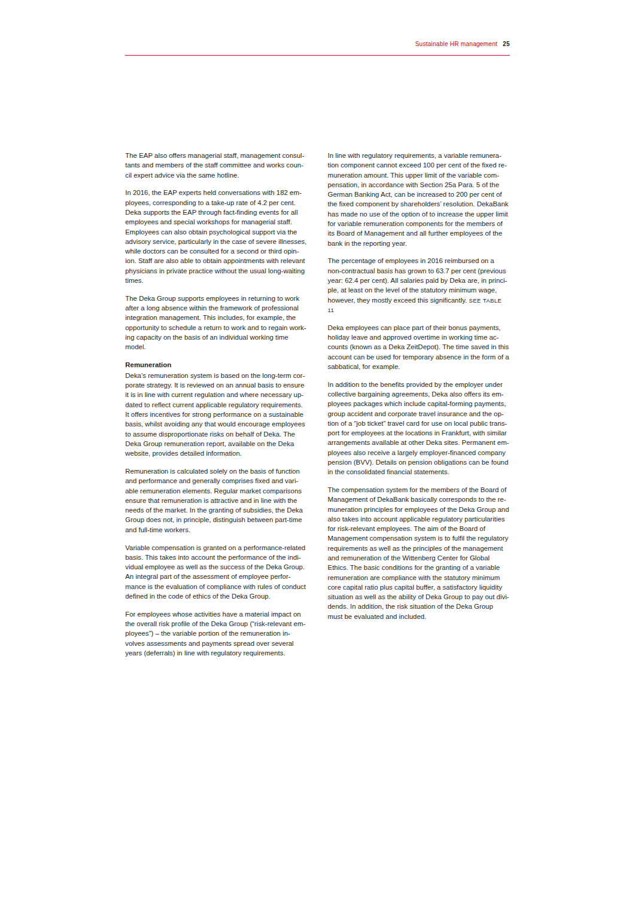Sustainable HR management 25
The EAP also offers managerial staff, management consultants and members of the staff committee and works council expert advice via the same hotline.
In 2016, the EAP experts held conversations with 182 employees, corresponding to a take-up rate of 4.2 per cent. Deka supports the EAP through fact-finding events for all employees and special workshops for managerial staff. Employees can also obtain psychological support via the advisory service, particularly in the case of severe illnesses, while doctors can be consulted for a second or third opinion. Staff are also able to obtain appointments with relevant physicians in private practice without the usual long-waiting times.
The Deka Group supports employees in returning to work after a long absence within the framework of professional integration management. This includes, for example, the opportunity to schedule a return to work and to regain working capacity on the basis of an individual working time model.
Remuneration
Deka’s remuneration system is based on the long-term corporate strategy. It is reviewed on an annual basis to ensure it is in line with current regulation and where necessary updated to reflect current applicable regulatory requirements. It offers incentives for strong performance on a sustainable basis, whilst avoiding any that would encourage employees to assume disproportionate risks on behalf of Deka. The Deka Group remuneration report, available on the Deka website, provides detailed information.
Remuneration is calculated solely on the basis of function and performance and generally comprises fixed and variable remuneration elements. Regular market comparisons ensure that remuneration is attractive and in line with the needs of the market. In the granting of subsidies, the Deka Group does not, in principle, distinguish between part-time and full-time workers.
Variable compensation is granted on a performance-related basis. This takes into account the performance of the individual employee as well as the success of the Deka Group. An integral part of the assessment of employee performance is the evaluation of compliance with rules of conduct defined in the code of ethics of the Deka Group.
For employees whose activities have a material impact on the overall risk profile of the Deka Group (“risk-relevant employees”) – the variable portion of the remuneration involves assessments and payments spread over several years (deferrals) in line with regulatory requirements.
In line with regulatory requirements, a variable remuneration component cannot exceed 100 per cent of the fixed remuneration amount. This upper limit of the variable compensation, in accordance with Section 25a Para. 5 of the German Banking Act, can be increased to 200 per cent of the fixed component by shareholders’ resolution. DekaBank has made no use of the option of to increase the upper limit for variable remuneration components for the members of its Board of Management and all further employees of the bank in the reporting year.
The percentage of employees in 2016 reimbursed on a non-contractual basis has grown to 63.7 per cent (previous year: 62.4 per cent). All salaries paid by Deka are, in principle, at least on the level of the statutory minimum wage, however, they mostly exceed this significantly. SEE TABLE 11
Deka employees can place part of their bonus payments, holiday leave and approved overtime in working time accounts (known as a Deka ZeitDepot). The time saved in this account can be used for temporary absence in the form of a sabbatical, for example.
In addition to the benefits provided by the employer under collective bargaining agreements, Deka also offers its employees packages which include capital-forming payments, group accident and corporate travel insurance and the option of a “job ticket” travel card for use on local public transport for employees at the locations in Frankfurt, with similar arrangements available at other Deka sites. Permanent employees also receive a largely employer-financed company pension (BVV). Details on pension obligations can be found in the consolidated financial statements.
The compensation system for the members of the Board of Management of DekaBank basically corresponds to the remuneration principles for employees of the Deka Group and also takes into account applicable regulatory particularities for risk-relevant employees. The aim of the Board of Management compensation system is to fulfil the regulatory requirements as well as the principles of the management and remuneration of the Wittenberg Center for Global Ethics. The basic conditions for the granting of a variable remuneration are compliance with the statutory minimum core capital ratio plus capital buffer, a satisfactory liquidity situation as well as the ability of Deka Group to pay out dividends. In addition, the risk situation of the Deka Group must be evaluated and included.